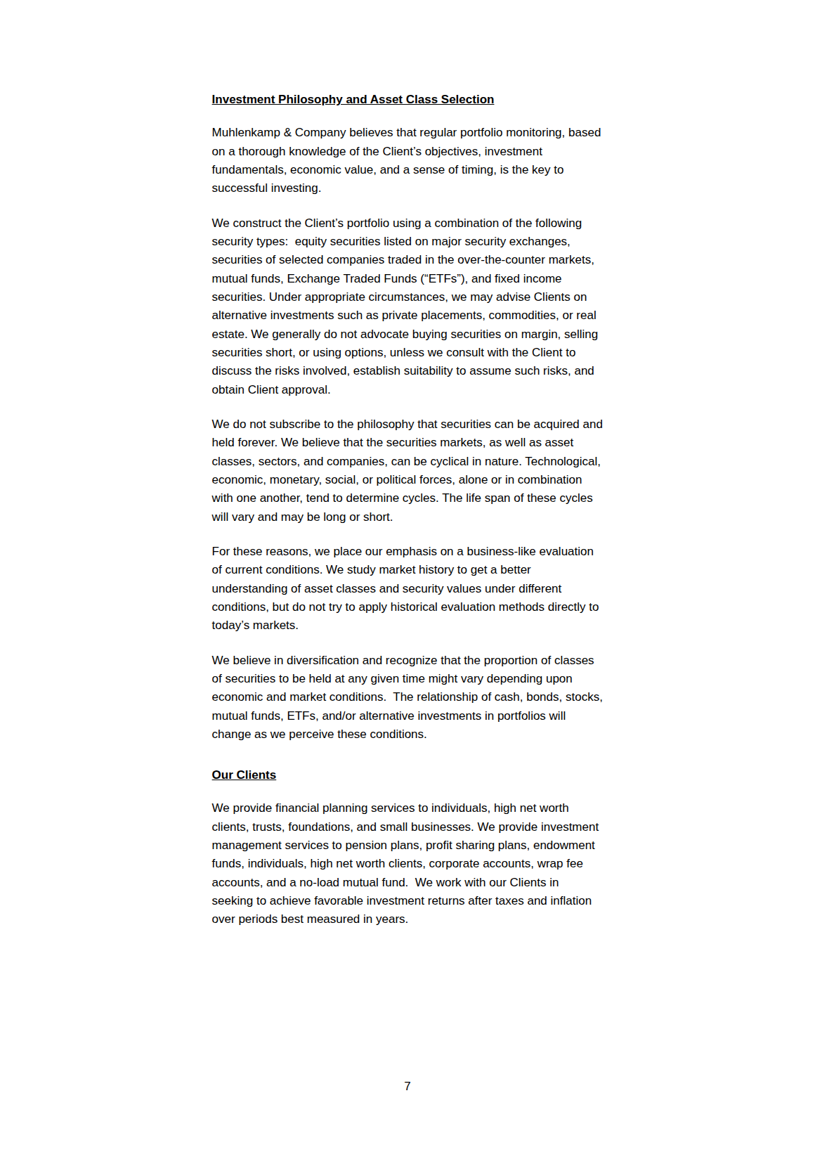Investment Philosophy and Asset Class Selection
Muhlenkamp & Company believes that regular portfolio monitoring, based on a thorough knowledge of the Client’s objectives, investment fundamentals, economic value, and a sense of timing, is the key to successful investing.
We construct the Client’s portfolio using a combination of the following security types: equity securities listed on major security exchanges, securities of selected companies traded in the over-the-counter markets, mutual funds, Exchange Traded Funds (“ETFs”), and fixed income securities. Under appropriate circumstances, we may advise Clients on alternative investments such as private placements, commodities, or real estate. We generally do not advocate buying securities on margin, selling securities short, or using options, unless we consult with the Client to discuss the risks involved, establish suitability to assume such risks, and obtain Client approval.
We do not subscribe to the philosophy that securities can be acquired and held forever. We believe that the securities markets, as well as asset classes, sectors, and companies, can be cyclical in nature. Technological, economic, monetary, social, or political forces, alone or in combination with one another, tend to determine cycles. The life span of these cycles will vary and may be long or short.
For these reasons, we place our emphasis on a business-like evaluation of current conditions. We study market history to get a better understanding of asset classes and security values under different conditions, but do not try to apply historical evaluation methods directly to today’s markets.
We believe in diversification and recognize that the proportion of classes of securities to be held at any given time might vary depending upon economic and market conditions. The relationship of cash, bonds, stocks, mutual funds, ETFs, and/or alternative investments in portfolios will change as we perceive these conditions.
Our Clients
We provide financial planning services to individuals, high net worth clients, trusts, foundations, and small businesses. We provide investment management services to pension plans, profit sharing plans, endowment funds, individuals, high net worth clients, corporate accounts, wrap fee accounts, and a no-load mutual fund. We work with our Clients in seeking to achieve favorable investment returns after taxes and inflation over periods best measured in years.
7